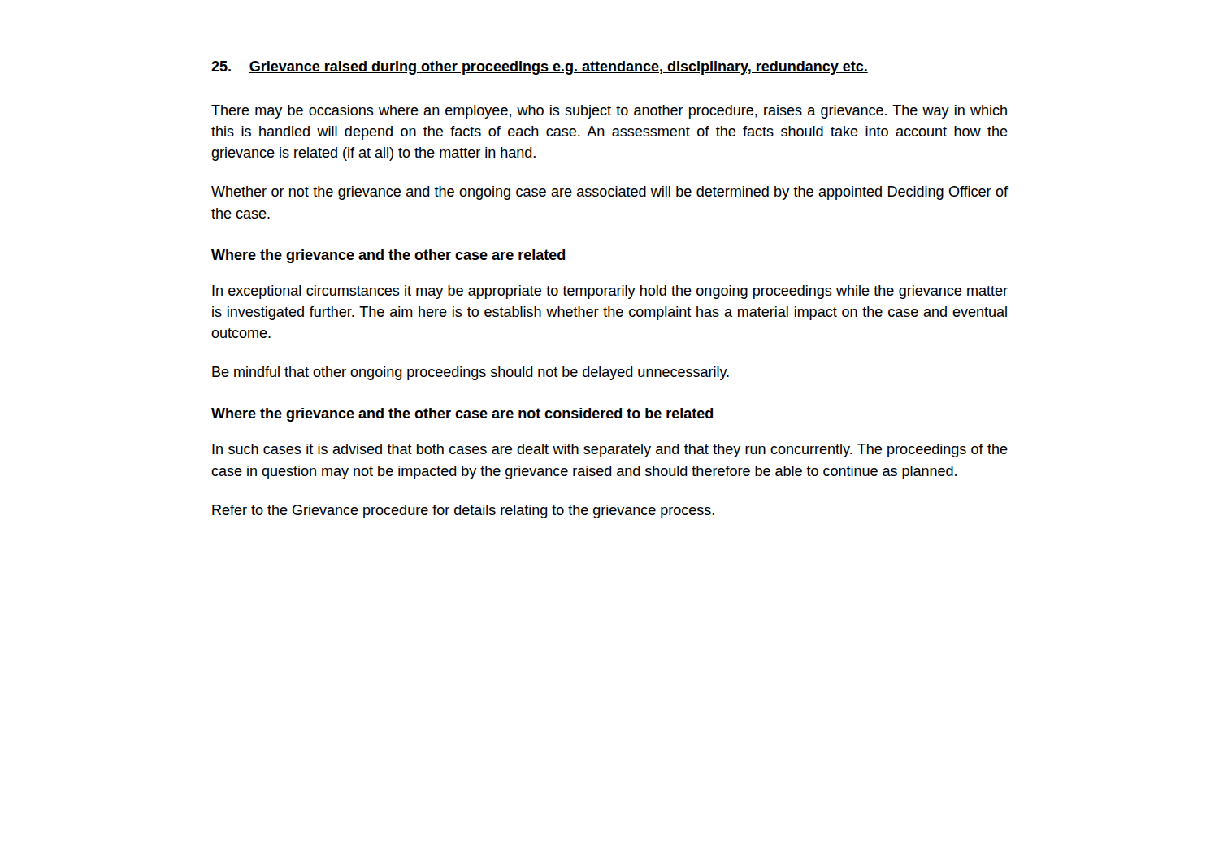25. Grievance raised during other proceedings e.g. attendance, disciplinary, redundancy etc.
There may be occasions where an employee, who is subject to another procedure, raises a grievance. The way in which this is handled will depend on the facts of each case. An assessment of the facts should take into account how the grievance is related (if at all) to the matter in hand.
Whether or not the grievance and the ongoing case are associated will be determined by the appointed Deciding Officer of the case.
Where the grievance and the other case are related
In exceptional circumstances it may be appropriate to temporarily hold the ongoing proceedings while the grievance matter is investigated further. The aim here is to establish whether the complaint has a material impact on the case and eventual outcome.
Be mindful that other ongoing proceedings should not be delayed unnecessarily.
Where the grievance and the other case are not considered to be related
In such cases it is advised that both cases are dealt with separately and that they run concurrently. The proceedings of the case in question may not be impacted by the grievance raised and should therefore be able to continue as planned.
Refer to the Grievance procedure for details relating to the grievance process.